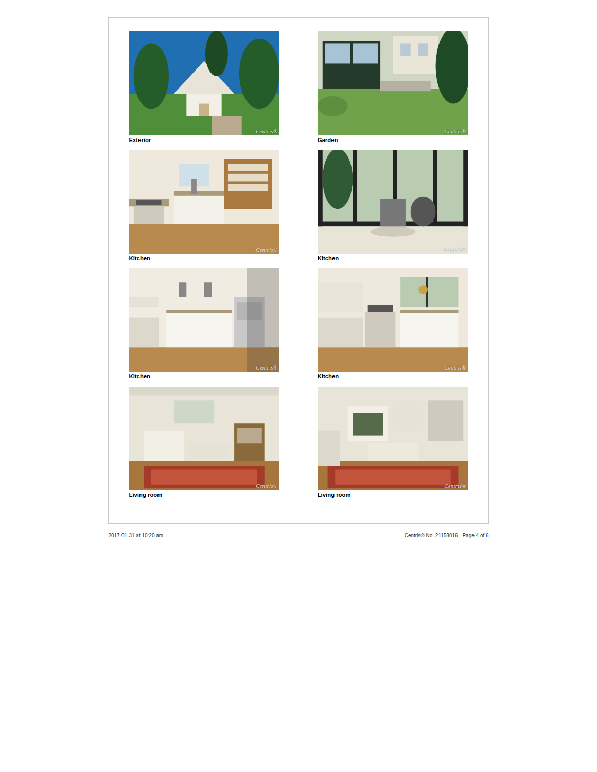Centris®
Exterior
Centris®
Garden
Centris®
Kitchen
Centris®
Kitchen
Centris®
Kitchen
Centris®
Kitchen
Centris®
Living room
Centris®
Living room
2017-01-31 at 10:20 am
Centris® No. 21158016 - Page 4 of 6